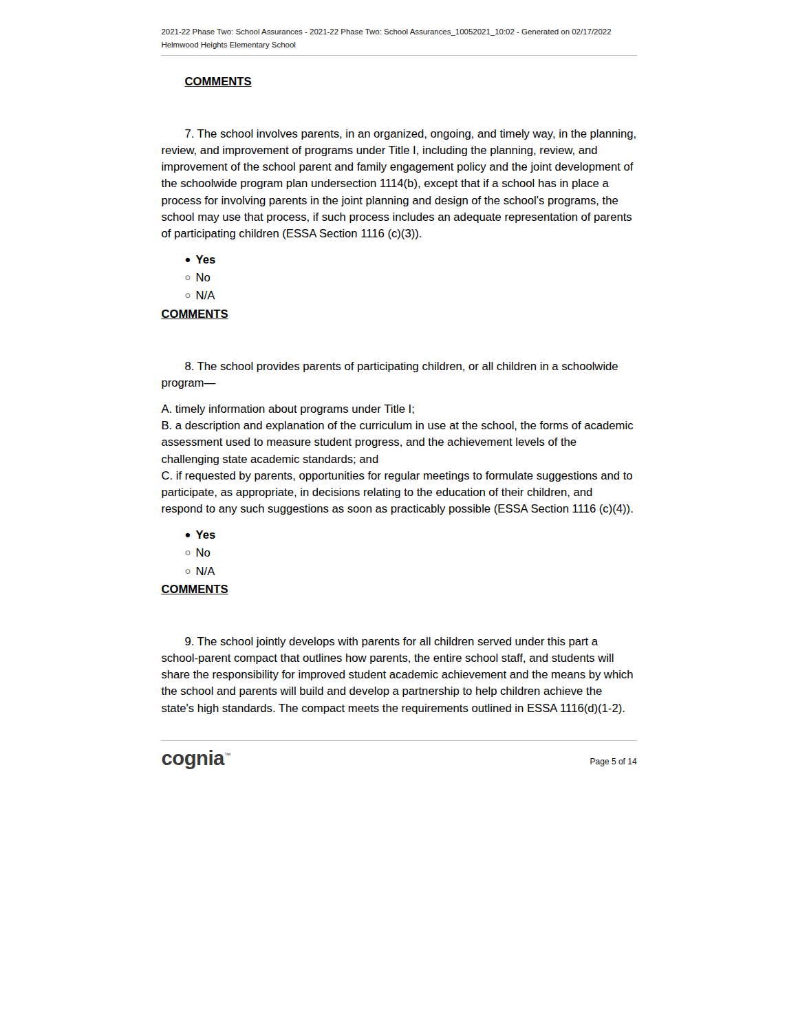2021-22 Phase Two: School Assurances - 2021-22 Phase Two: School Assurances_10052021_10:02 - Generated on 02/17/2022
Helmwood Heights Elementary School
COMMENTS
7. The school involves parents, in an organized, ongoing, and timely way, in the planning, review, and improvement of programs under Title I, including the planning, review, and improvement of the school parent and family engagement policy and the joint development of the schoolwide program plan undersection 1114(b), except that if a school has in place a process for involving parents in the joint planning and design of the school's programs, the school may use that process, if such process includes an adequate representation of parents of participating children (ESSA Section 1116 (c)(3)).
●Yes
○No
○N/A
COMMENTS
8. The school provides parents of participating children, or all children in a schoolwide program—
A. timely information about programs under Title I;
B. a description and explanation of the curriculum in use at the school, the forms of academic assessment used to measure student progress, and the achievement levels of the challenging state academic standards; and
C. if requested by parents, opportunities for regular meetings to formulate suggestions and to participate, as appropriate, in decisions relating to the education of their children, and respond to any such suggestions as soon as practicably possible (ESSA Section 1116 (c)(4)).
●Yes
○No
○N/A
COMMENTS
9. The school jointly develops with parents for all children served under this part a school-parent compact that outlines how parents, the entire school staff, and students will share the responsibility for improved student academic achievement and the means by which the school and parents will build and develop a partnership to help children achieve the state's high standards. The compact meets the requirements outlined in ESSA 1116(d)(1-2).
cognia™
Page 5 of 14